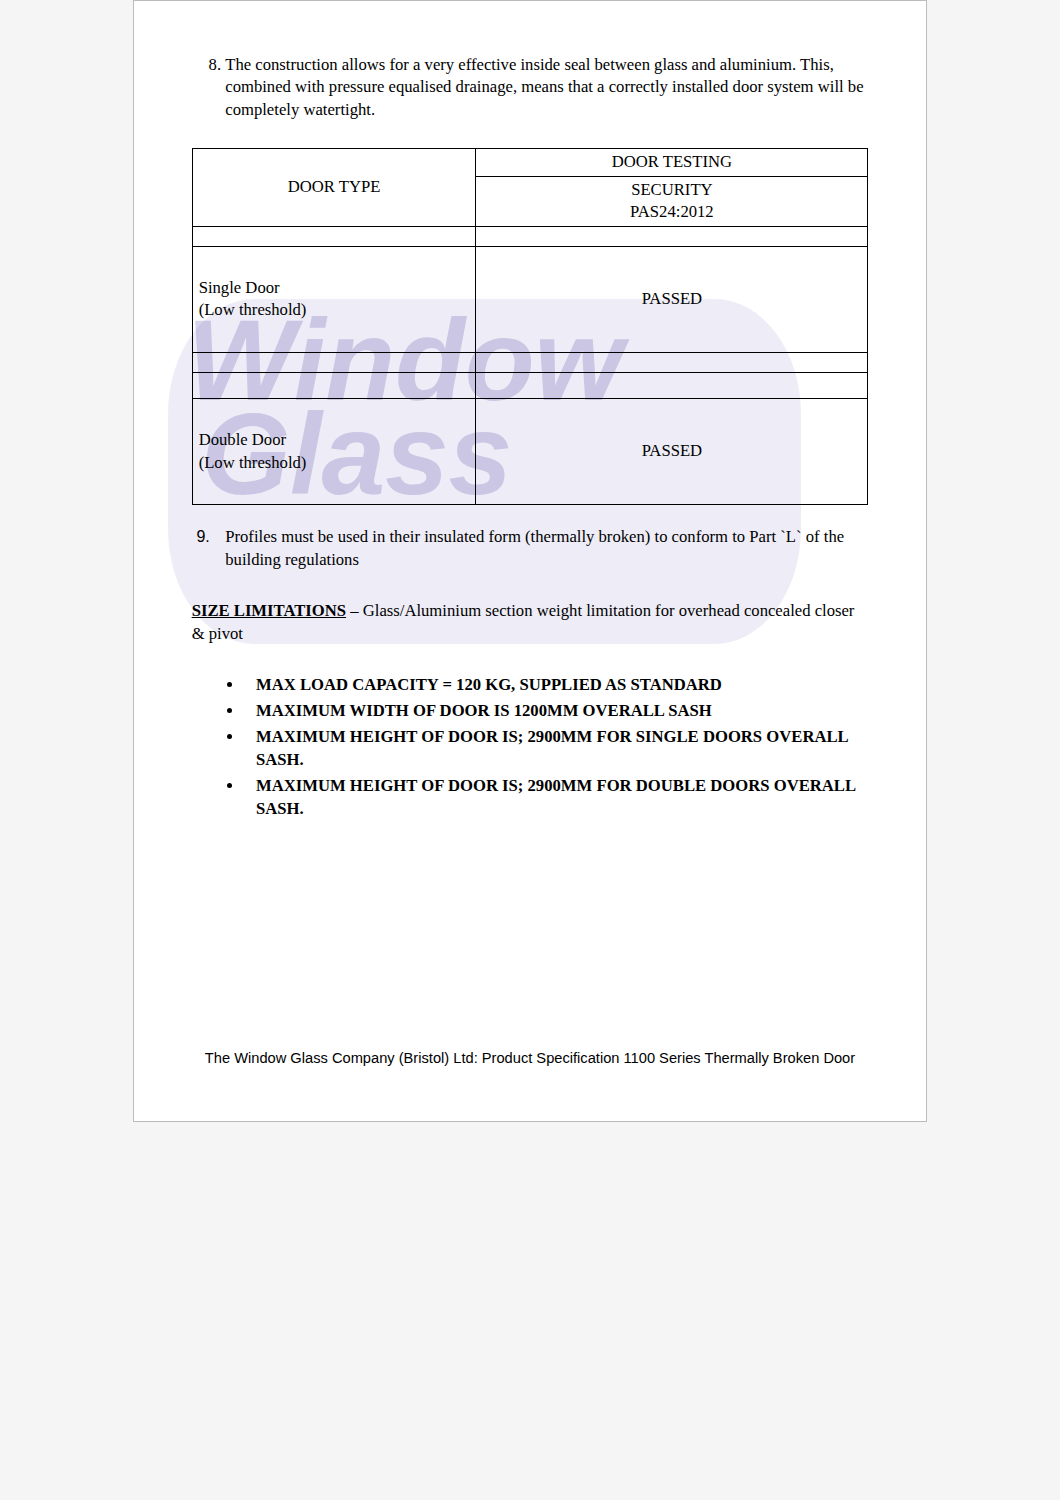Window Glass
The construction allows for a very effective inside seal between glass and aluminium. This, combined with pressure equalised drainage, means that a correctly installed door system will be completely watertight.
| DOOR TYPE | DOOR TESTING |
| SECURITY PAS24:2012 |
| Single Door (Low threshold) | PASSED |
| Double Door (Low threshold) | PASSED |
9. Profiles must be used in their insulated form (thermally broken) to conform to Part `L` of the building regulations
SIZE LIMITATIONS – Glass/Aluminium section weight limitation for overhead concealed closer & pivot
MAX LOAD CAPACITY = 120 KG, SUPPLIED AS STANDARD
MAXIMUM WIDTH OF DOOR IS 1200MM OVERALL SASH
MAXIMUM HEIGHT OF DOOR IS; 2900MM FOR SINGLE DOORS OVERALL SASH.
MAXIMUM HEIGHT OF DOOR IS; 2900MM FOR DOUBLE DOORS OVERALL SASH.
The Window Glass Company (Bristol) Ltd: Product Specification 1100 Series Thermally Broken Door